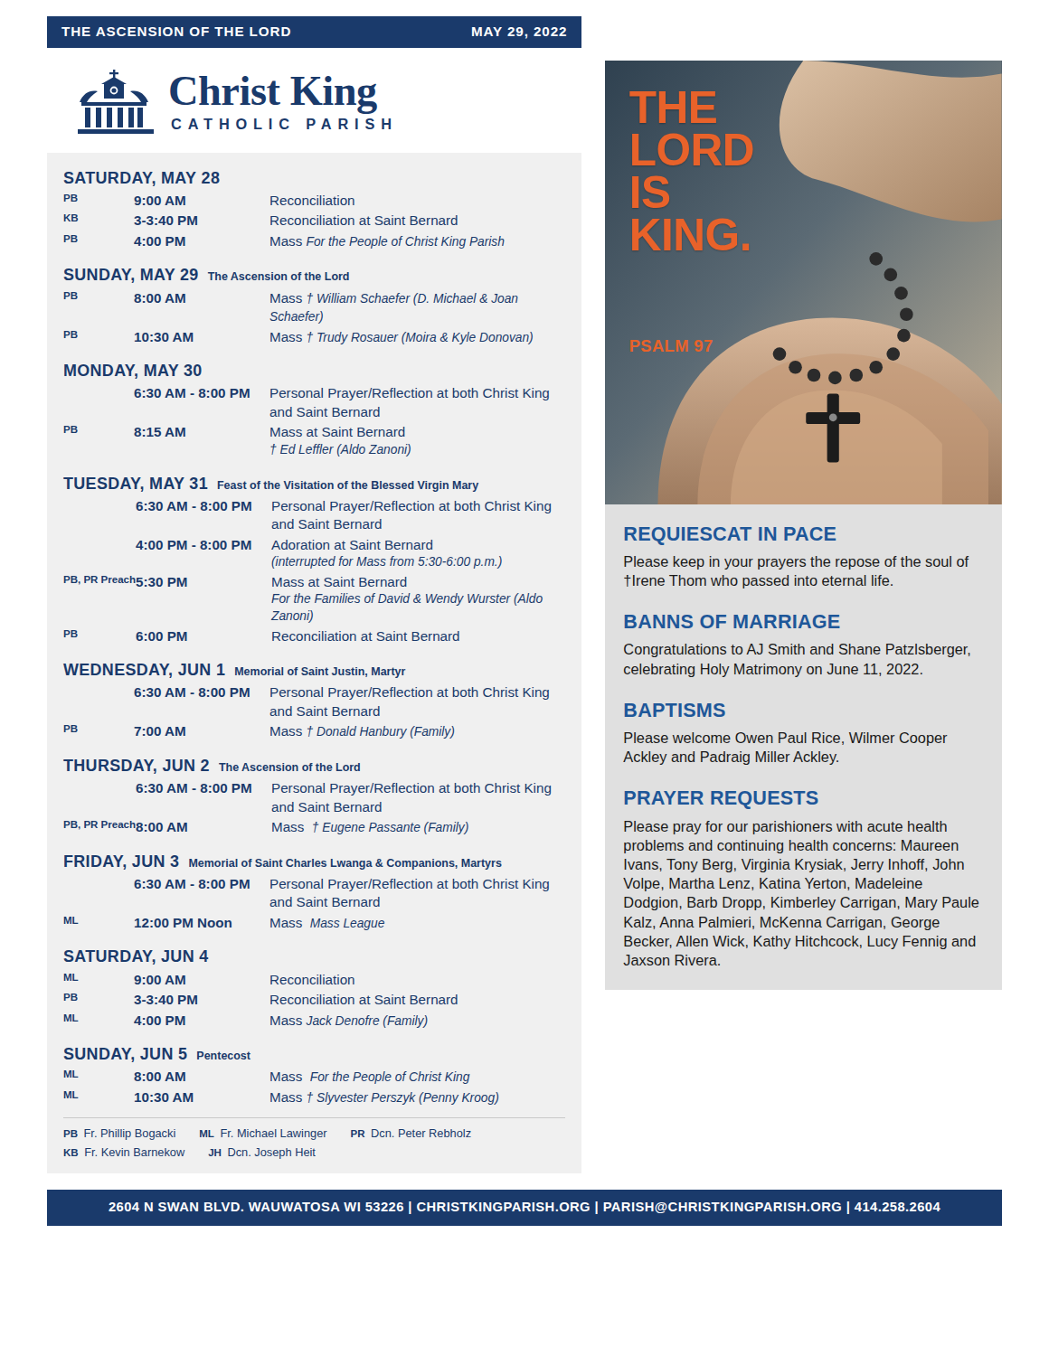THE ASCENSION OF THE LORD MAY 29, 2022
Christ King
CATHOLIC PARISH
SATURDAY, MAY 28
| PB | 9:00 AM | Reconciliation |
| KB | 3-3:40 PM | Reconciliation at Saint Bernard |
| PB | 4:00 PM | Mass For the People of Christ King Parish |
SUNDAY, MAY 29 The Ascension of the Lord
| PB | 8:00 AM | Mass † William Schaefer (D. Michael & Joan Schaefer) |
| PB | 10:30 AM | Mass † Trudy Rosauer (Moira & Kyle Donovan) |
MONDAY, MAY 30
| | 6:30 AM - 8:00 PM | Personal Prayer/Reflection at both Christ King and Saint Bernard |
| PB | 8:15 AM | Mass at Saint Bernard † Ed Leffler (Aldo Zanoni) |
TUESDAY, MAY 31 Feast of the Visitation of the Blessed Virgin Mary
| | 6:30 AM - 8:00 PM | Personal Prayer/Reflection at both Christ King and Saint Bernard |
| | 4:00 PM - 8:00 PM | Adoration at Saint Bernard (interrupted for Mass from 5:30-6:00 p.m.) |
| PB, PR Preach | 5:30 PM | Mass at Saint Bernard For the Families of David & Wendy Wurster (Aldo Zanoni) |
| PB | 6:00 PM | Reconciliation at Saint Bernard |
WEDNESDAY, JUN 1 Memorial of Saint Justin, Martyr
| | 6:30 AM - 8:00 PM | Personal Prayer/Reflection at both Christ King and Saint Bernard |
| PB | 7:00 AM | Mass † Donald Hanbury (Family) |
THURSDAY, JUN 2 The Ascension of the Lord
| | 6:30 AM - 8:00 PM | Personal Prayer/Reflection at both Christ King and Saint Bernard |
| PB, PR Preach | 8:00 AM | Mass † Eugene Passante (Family) |
FRIDAY, JUN 3 Memorial of Saint Charles Lwanga & Companions, Martyrs
| | 6:30 AM - 8:00 PM | Personal Prayer/Reflection at both Christ King and Saint Bernard |
| ML | 12:00 PM Noon | Mass Mass League |
SATURDAY, JUN 4
| ML | 9:00 AM | Reconciliation |
| PB | 3-3:40 PM | Reconciliation at Saint Bernard |
| ML | 4:00 PM | Mass Jack Denofre (Family) |
SUNDAY, JUN 5 Pentecost
| ML | 8:00 AM | Mass For the People of Christ King |
| ML | 10:30 AM | Mass † Slyvester Perszyk (Penny Kroog) |
PB Fr. Phillip Bogacki
ML Fr. Michael Lawinger
PR Dcn. Peter Rebholz
KB Fr. Kevin Barnekow
JH Dcn. Joseph Heit
THE
LORD
IS
KING.
PSALM 97
REQUIESCAT IN PACE
Please keep in your prayers the repose of the soul of †Irene Thom who passed into eternal life.
BANNS OF MARRIAGE
Congratulations to AJ Smith and Shane Patzlsberger, celebrating Holy Matrimony on June 11, 2022.
BAPTISMS
Please welcome Owen Paul Rice, Wilmer Cooper Ackley and Padraig Miller Ackley.
PRAYER REQUESTS
Please pray for our parishioners with acute health problems and continuing health concerns: Maureen Ivans, Tony Berg, Virginia Krysiak, Jerry Inhoff, John Volpe, Martha Lenz, Katina Yerton, Madeleine Dodgion, Barb Dropp, Kimberley Carrigan, Mary Paule Kalz, Anna Palmieri, McKenna Carrigan, George Becker, Allen Wick, Kathy Hitchcock, Lucy Fennig and Jaxson Rivera.
2604 N SWAN BLVD. WAUWATOSA WI 53226 | CHRISTKINGPARISH.ORG | PARISH@CHRISTKINGPARISH.ORG | 414.258.2604